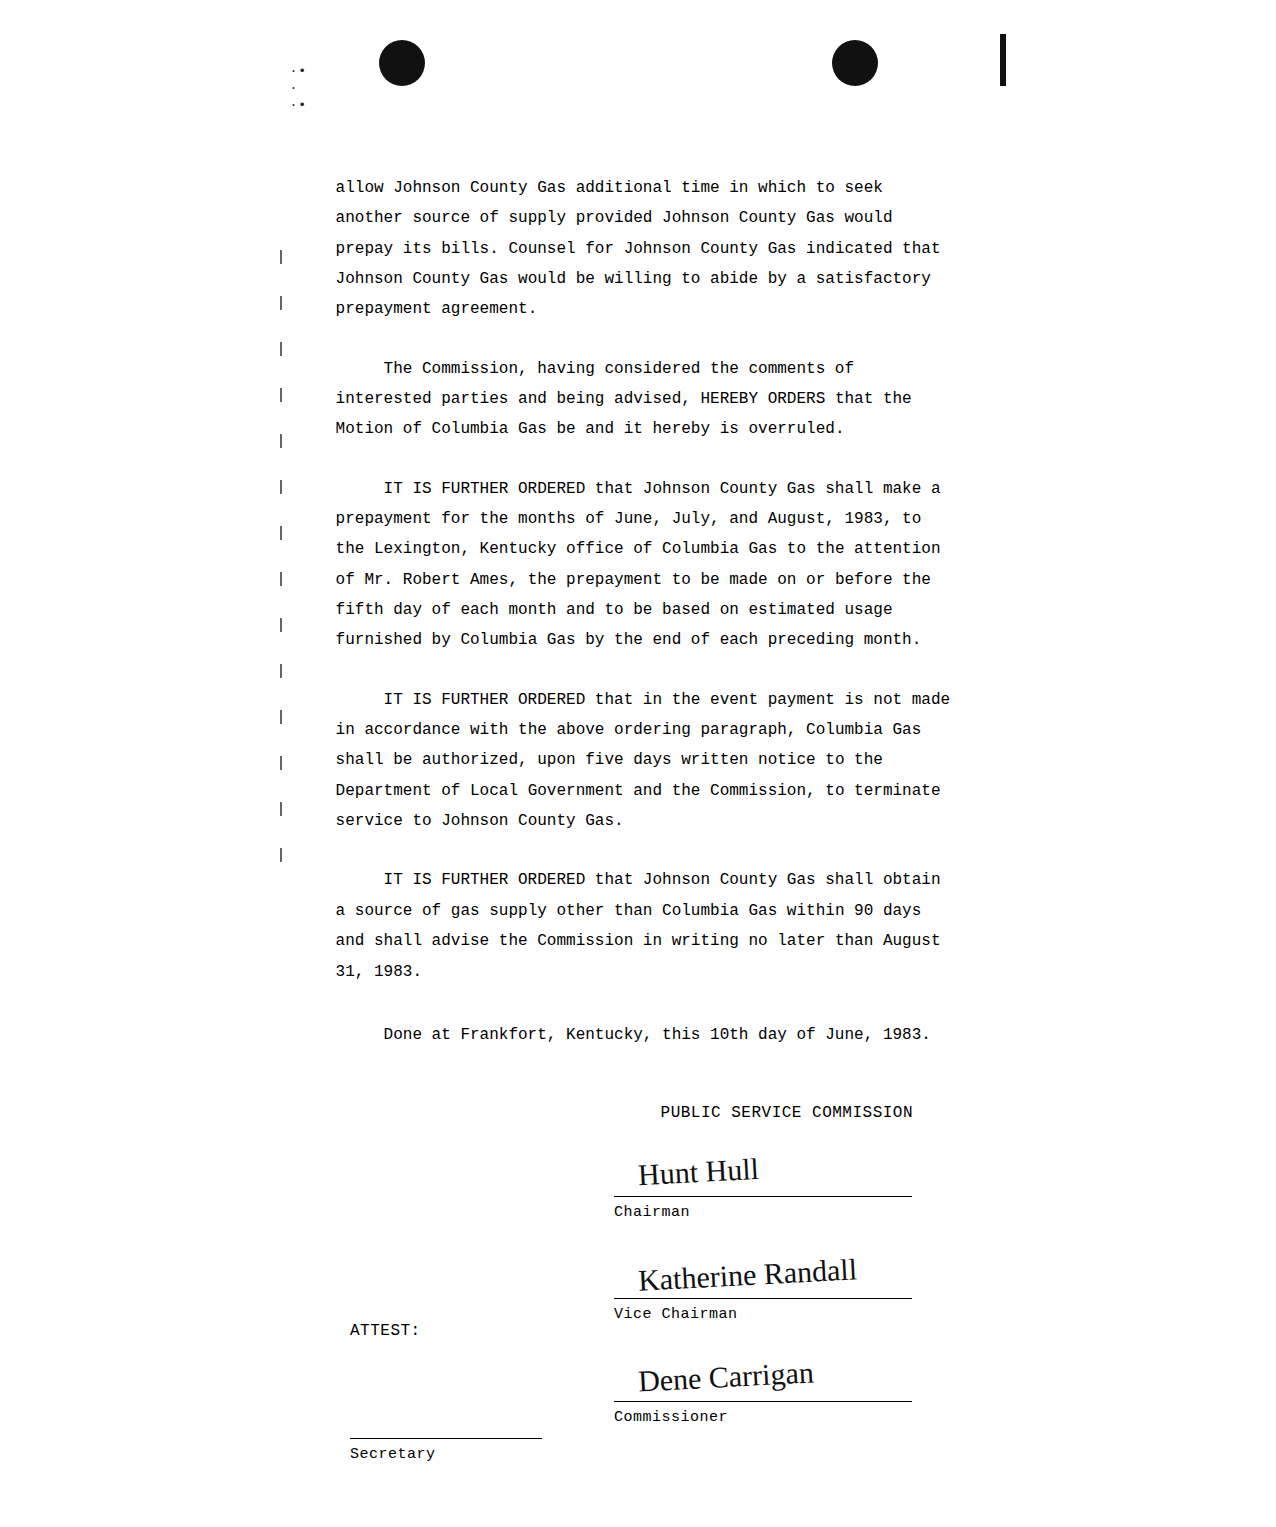·•
·
·•
allow Johnson County Gas additional time in which to seek another source of supply provided Johnson County Gas would prepay its bills. Counsel for Johnson County Gas indicated that Johnson County Gas would be willing to abide by a satisfactory prepayment agreement.
The Commission, having considered the comments of interested parties and being advised, HEREBY ORDERS that the Motion of Columbia Gas be and it hereby is overruled.
IT IS FURTHER ORDERED that Johnson County Gas shall make a prepayment for the months of June, July, and August, 1983, to the Lexington, Kentucky office of Columbia Gas to the attention of Mr. Robert Ames, the prepayment to be made on or before the fifth day of each month and to be based on estimated usage furnished by Columbia Gas by the end of each preceding month.
IT IS FURTHER ORDERED that in the event payment is not made in accordance with the above ordering paragraph, Columbia Gas shall be authorized, upon five days written notice to the Department of Local Government and the Commission, to terminate service to Johnson County Gas.
IT IS FURTHER ORDERED that Johnson County Gas shall obtain a source of gas supply other than Columbia Gas within 90 days and shall advise the Commission in writing no later than August 31, 1983.
Done at Frankfort, Kentucky, this 10th day of June, 1983.
PUBLIC SERVICE COMMISSION
Hunt Hull
Chairman
Katherine Randall
Vice Chairman
Dene Carrigan
Commissioner
ATTEST:
Secretary